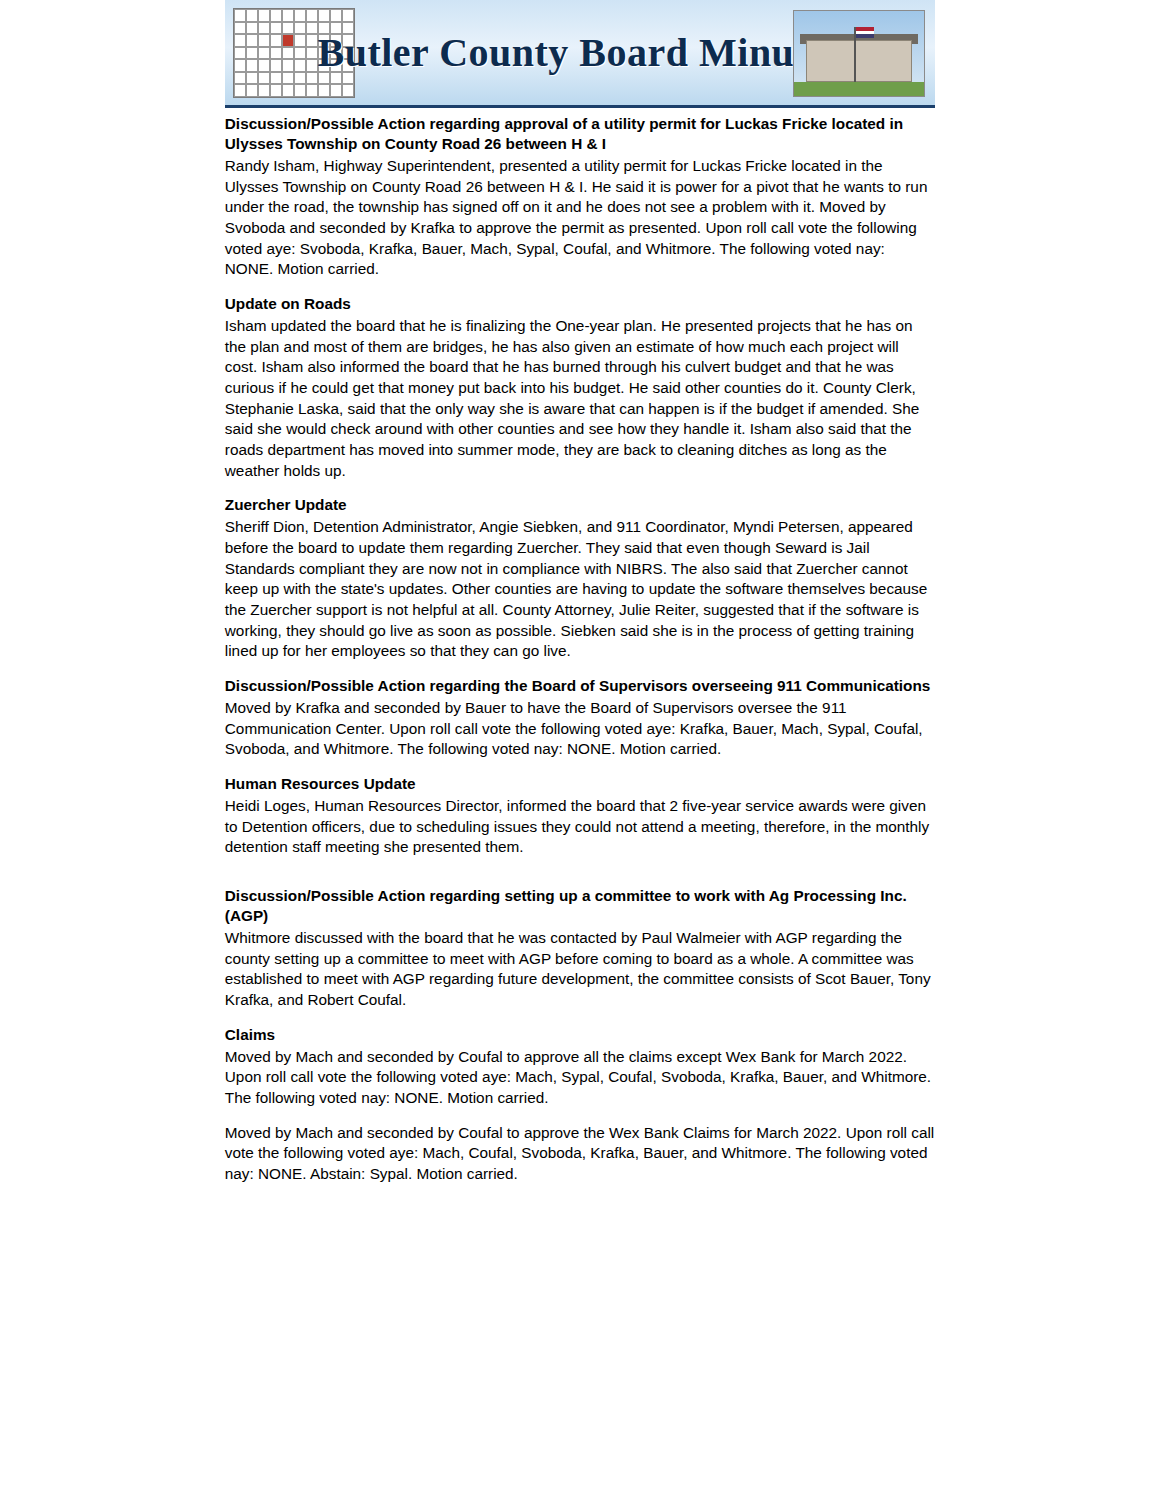Butler County Board Minutes
Discussion/Possible Action regarding approval of a utility permit for Luckas Fricke located in Ulysses Township on County Road 26 between H & I
Randy Isham, Highway Superintendent, presented a utility permit for Luckas Fricke located in the Ulysses Township on County Road 26 between H & I. He said it is power for a pivot that he wants to run under the road, the township has signed off on it and he does not see a problem with it. Moved by Svoboda and seconded by Krafka to approve the permit as presented. Upon roll call vote the following voted aye: Svoboda, Krafka, Bauer, Mach, Sypal, Coufal, and Whitmore. The following voted nay: NONE. Motion carried.
Update on Roads
Isham updated the board that he is finalizing the One-year plan. He presented projects that he has on the plan and most of them are bridges, he has also given an estimate of how much each project will cost. Isham also informed the board that he has burned through his culvert budget and that he was curious if he could get that money put back into his budget. He said other counties do it. County Clerk, Stephanie Laska, said that the only way she is aware that can happen is if the budget if amended. She said she would check around with other counties and see how they handle it. Isham also said that the roads department has moved into summer mode, they are back to cleaning ditches as long as the weather holds up.
Zuercher Update
Sheriff Dion, Detention Administrator, Angie Siebken, and 911 Coordinator, Myndi Petersen, appeared before the board to update them regarding Zuercher. They said that even though Seward is Jail Standards compliant they are now not in compliance with NIBRS. The also said that Zuercher cannot keep up with the state's updates. Other counties are having to update the software themselves because the Zuercher support is not helpful at all. County Attorney, Julie Reiter, suggested that if the software is working, they should go live as soon as possible. Siebken said she is in the process of getting training lined up for her employees so that they can go live.
Discussion/Possible Action regarding the Board of Supervisors overseeing 911 Communications
Moved by Krafka and seconded by Bauer to have the Board of Supervisors oversee the 911 Communication Center. Upon roll call vote the following voted aye: Krafka, Bauer, Mach, Sypal, Coufal, Svoboda, and Whitmore. The following voted nay: NONE. Motion carried.
Human Resources Update
Heidi Loges, Human Resources Director, informed the board that 2 five-year service awards were given to Detention officers, due to scheduling issues they could not attend a meeting, therefore, in the monthly detention staff meeting she presented them.
Discussion/Possible Action regarding setting up a committee to work with Ag Processing Inc. (AGP)
Whitmore discussed with the board that he was contacted by Paul Walmeier with AGP regarding the county setting up a committee to meet with AGP before coming to board as a whole. A committee was established to meet with AGP regarding future development, the committee consists of Scot Bauer, Tony Krafka, and Robert Coufal.
Claims
Moved by Mach and seconded by Coufal to approve all the claims except Wex Bank for March 2022. Upon roll call vote the following voted aye: Mach, Sypal, Coufal, Svoboda, Krafka, Bauer, and Whitmore. The following voted nay: NONE. Motion carried.
Moved by Mach and seconded by Coufal to approve the Wex Bank Claims for March 2022. Upon roll call vote the following voted aye: Mach, Coufal, Svoboda, Krafka, Bauer, and Whitmore. The following voted nay: NONE. Abstain: Sypal. Motion carried.